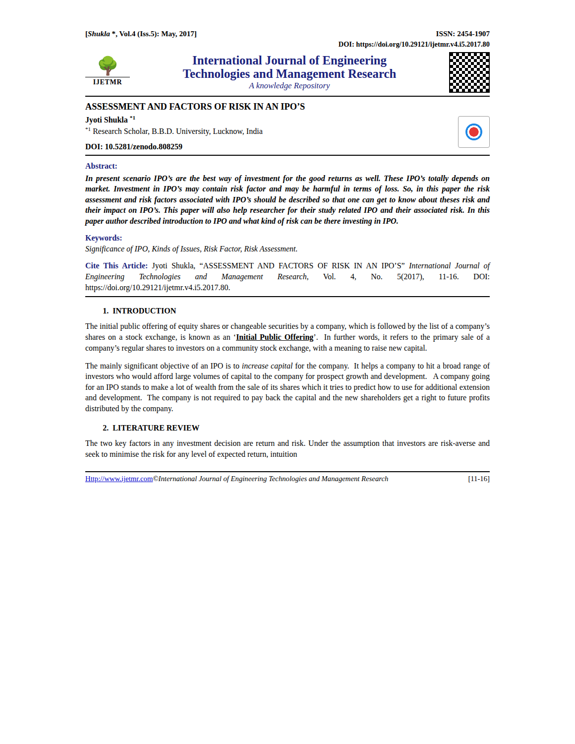[Shukla *, Vol.4 (Iss.5): May, 2017]
ISSN: 2454-1907
DOI: https://doi.org/10.29121/ijetmr.v4.i5.2017.80
🌳
IJETMR
International Journal of Engineering
Technologies and Management Research
A knowledge Repository
Assessment and Factors of Risk in an IPO’s
Jyoti Shukla *1
*1 Research Scholar, B.B.D. University, Lucknow, India
DOI: 10.5281/zenodo.808259
Abstract:
In present scenario IPO’s are the best way of investment for the good returns as well. These IPO’s totally depends on market. Investment in IPO’s may contain risk factor and may be harmful in terms of loss. So, in this paper the risk assessment and risk factors associated with IPO’s should be described so that one can get to know about theses risk and their impact on IPO’s. This paper will also help researcher for their study related IPO and their associated risk. In this paper author described introduction to IPO and what kind of risk can be there investing in IPO.
Keywords:
Significance of IPO, Kinds of Issues, Risk Factor, Risk Assessment.
Cite This Article: Jyoti Shukla, “ASSESSMENT AND FACTORS OF RISK IN AN IPO’S” International Journal of Engineering Technologies and Management Research, Vol. 4, No. 5(2017), 11-16. DOI: https://doi.org/10.29121/ijetmr.v4.i5.2017.80.
1. Introduction
The initial public offering of equity shares or changeable securities by a company, which is followed by the list of a company’s shares on a stock exchange, is known as an ‘Initial Public Offering’. In further words, it refers to the primary sale of a company’s regular shares to investors on a community stock exchange, with a meaning to raise new capital.
The mainly significant objective of an IPO is to increase capital for the company. It helps a company to hit a broad range of investors who would afford large volumes of capital to the company for prospect growth and development. A company going for an IPO stands to make a lot of wealth from the sale of its shares which it tries to predict how to use for additional extension and development. The company is not required to pay back the capital and the new shareholders get a right to future profits distributed by the company.
2. Literature Review
The two key factors in any investment decision are return and risk. Under the assumption that investors are risk-averse and seek to minimise the risk for any level of expected return, intuition
Http://www.ijetmr.com©International Journal of Engineering Technologies and Management Research
[11-16]